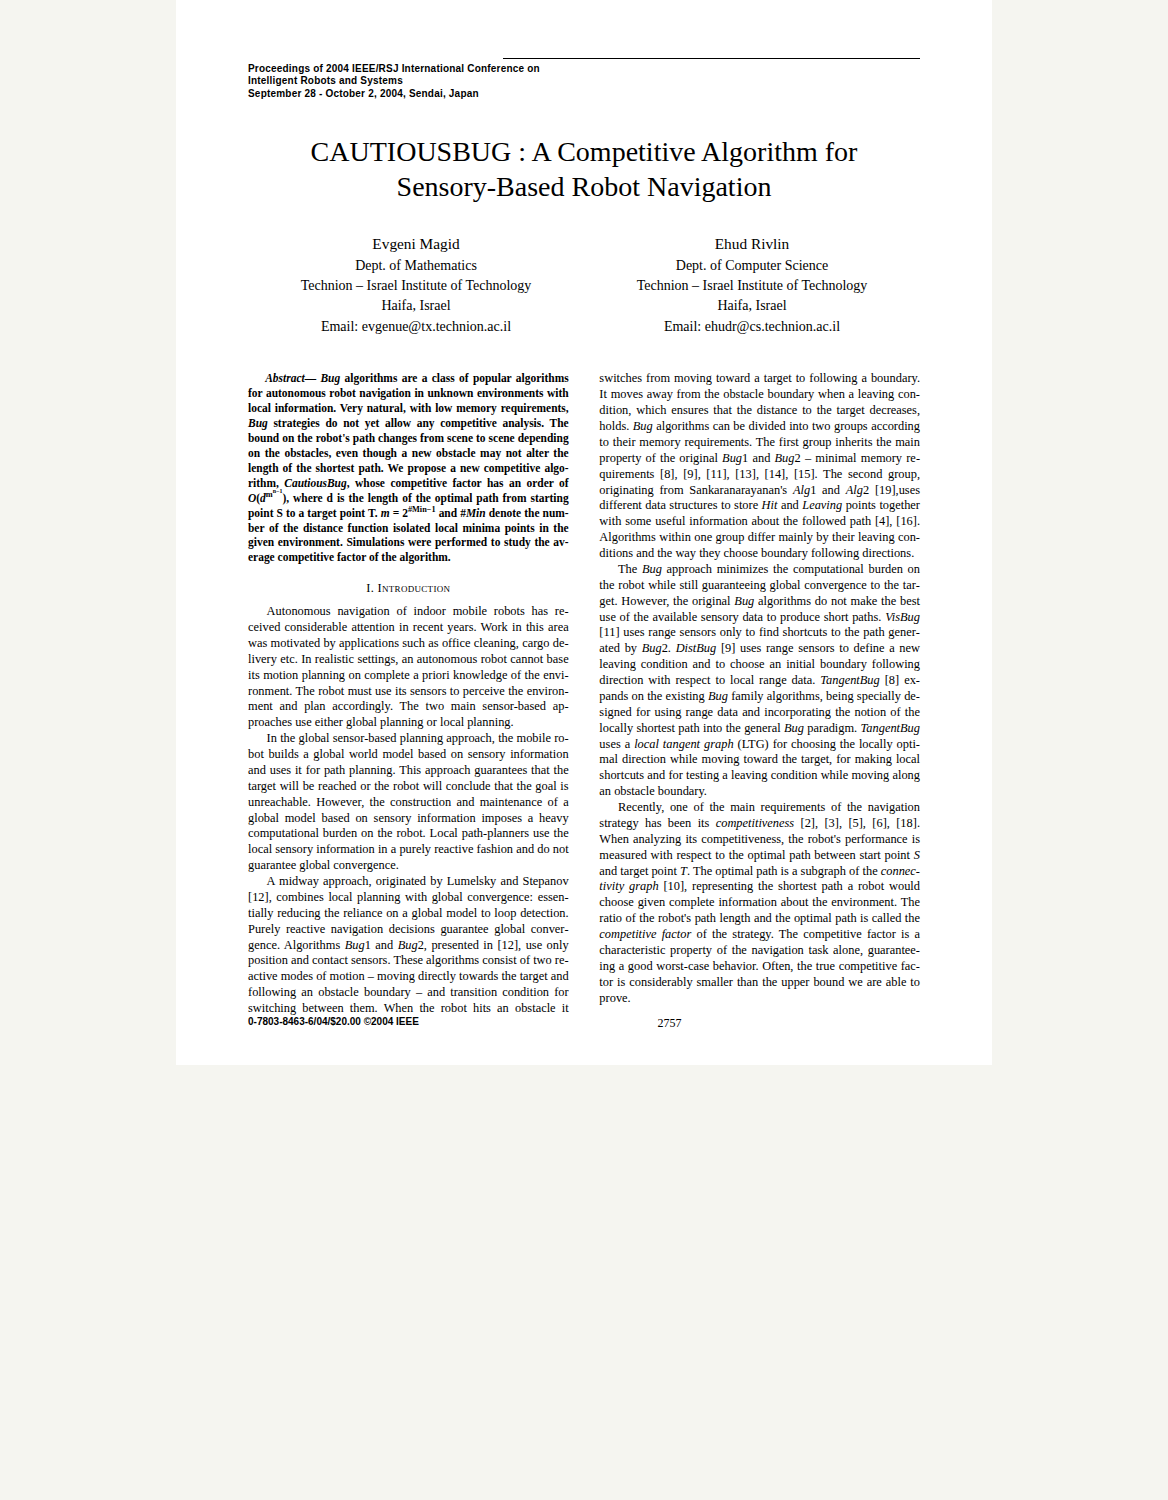Proceedings of 2004 IEEE/RSJ International Conference on
Intelligent Robots and Systems
September 28 - October 2, 2004, Sendai, Japan
CAUTIOUSBUG : A Competitive Algorithm for
Sensory-Based Robot Navigation
| Evgeni Magid Dept. of Mathematics Technion – Israel Institute of Technology Haifa, Israel Email: evgenue@tx.technion.ac.il | Ehud Rivlin Dept. of Computer Science Technion – Israel Institute of Technology Haifa, Israel Email: ehudr@cs.technion.ac.il |
Abstract— Bug algorithms are a class of popular algorithms for autonomous robot navigation in unknown environments with local information. Very natural, with low memory requirements, Bug strategies do not yet allow any competitive analysis. The bound on the robot's path changes from scene to scene depending on the obstacles, even though a new obstacle may not alter the length of the shortest path. We propose a new competitive algorithm, CautiousBug, whose competitive factor has an order of O(dmn−1), where d is the length of the optimal path from starting point S to a target point T. m = 2#Min−1 and #Min denote the number of the distance function isolated local minima points in the given environment. Simulations were performed to study the average competitive factor of the algorithm.
I. Introduction
Autonomous navigation of indoor mobile robots has received considerable attention in recent years. Work in this area was motivated by applications such as office cleaning, cargo delivery etc. In realistic settings, an autonomous robot cannot base its motion planning on complete a priori knowledge of the environment. The robot must use its sensors to perceive the environment and plan accordingly. The two main sensor-based approaches use either global planning or local planning.
In the global sensor-based planning approach, the mobile robot builds a global world model based on sensory information and uses it for path planning. This approach guarantees that the target will be reached or the robot will conclude that the goal is unreachable. However, the construction and maintenance of a global model based on sensory information imposes a heavy computational burden on the robot. Local path-planners use the local sensory information in a purely reactive fashion and do not guarantee global convergence.
A midway approach, originated by Lumelsky and Stepanov [12], combines local planning with global convergence: essentially reducing the reliance on a global model to loop detection. Purely reactive navigation decisions guarantee global convergence. Algorithms Bug1 and Bug2, presented in [12], use only position and contact sensors. These algorithms consist of two reactive modes of motion – moving directly towards the target and following an obstacle boundary – and transition condition for switching between them. When the robot hits an obstacle it switches from moving toward a target to following a boundary. It moves away from the obstacle boundary when a leaving condition, which ensures that the distance to the target decreases, holds. Bug algorithms can be divided into two groups according to their memory requirements. The first group inherits the main property of the original Bug1 and Bug2 – minimal memory requirements [8], [9], [11], [13], [14], [15]. The second group, originating from Sankaranarayanan's Alg1 and Alg2 [19],uses different data structures to store Hit and Leaving points together with some useful information about the followed path [4], [16]. Algorithms within one group differ mainly by their leaving conditions and the way they choose boundary following directions.
The Bug approach minimizes the computational burden on the robot while still guaranteeing global convergence to the target. However, the original Bug algorithms do not make the best use of the available sensory data to produce short paths. VisBug [11] uses range sensors only to find shortcuts to the path generated by Bug2. DistBug [9] uses range sensors to define a new leaving condition and to choose an initial boundary following direction with respect to local range data. TangentBug [8] expands on the existing Bug family algorithms, being specially designed for using range data and incorporating the notion of the locally shortest path into the general Bug paradigm. TangentBug uses a local tangent graph (LTG) for choosing the locally optimal direction while moving toward the target, for making local shortcuts and for testing a leaving condition while moving along an obstacle boundary.
Recently, one of the main requirements of the navigation strategy has been its competitiveness [2], [3], [5], [6], [18]. When analyzing its competitiveness, the robot's performance is measured with respect to the optimal path between start point S and target point T. The optimal path is a subgraph of the connectivity graph [10], representing the shortest path a robot would choose given complete information about the environment. The ratio of the robot's path length and the optimal path is called the competitive factor of the strategy. The competitive factor is a characteristic property of the navigation task alone, guaranteeing a good worst-case behavior. Often, the true competitive factor is considerably smaller than the upper bound we are able to prove.
0-7803-8463-6/04/$20.00 ©2004 IEEE
2757